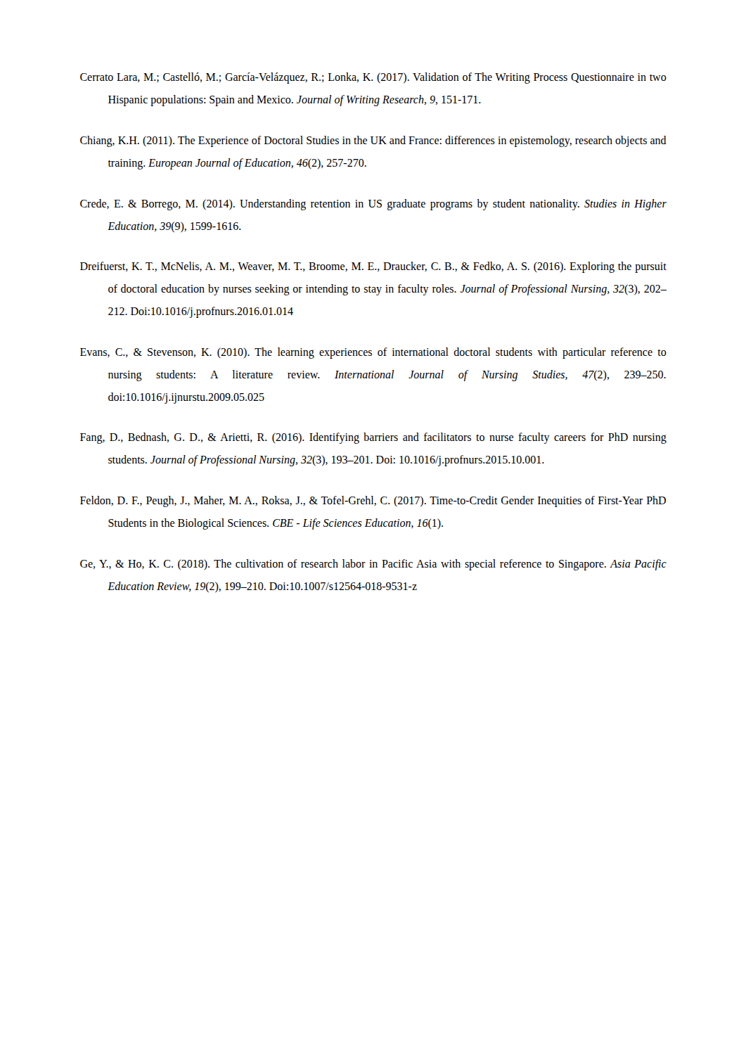Cerrato Lara, M.; Castelló, M.; García-Velázquez, R.; Lonka, K. (2017). Validation of The Writing Process Questionnaire in two Hispanic populations: Spain and Mexico. Journal of Writing Research, 9, 151-171.
Chiang, K.H. (2011). The Experience of Doctoral Studies in the UK and France: differences in epistemology, research objects and training. European Journal of Education, 46(2), 257-270.
Crede, E. & Borrego, M. (2014). Understanding retention in US graduate programs by student nationality. Studies in Higher Education, 39(9), 1599-1616.
Dreifuerst, K. T., McNelis, A. M., Weaver, M. T., Broome, M. E., Draucker, C. B., & Fedko, A. S. (2016). Exploring the pursuit of doctoral education by nurses seeking or intending to stay in faculty roles. Journal of Professional Nursing, 32(3), 202–212. Doi:10.1016/j.profnurs.2016.01.014
Evans, C., & Stevenson, K. (2010). The learning experiences of international doctoral students with particular reference to nursing students: A literature review. International Journal of Nursing Studies, 47(2), 239–250. doi:10.1016/j.ijnurstu.2009.05.025
Fang, D., Bednash, G. D., & Arietti, R. (2016). Identifying barriers and facilitators to nurse faculty careers for PhD nursing students. Journal of Professional Nursing, 32(3), 193–201. Doi: 10.1016/j.profnurs.2015.10.001.
Feldon, D. F., Peugh, J., Maher, M. A., Roksa, J., & Tofel-Grehl, C. (2017). Time-to-Credit Gender Inequities of First-Year PhD Students in the Biological Sciences. CBE - Life Sciences Education, 16(1).
Ge, Y., & Ho, K. C. (2018). The cultivation of research labor in Pacific Asia with special reference to Singapore. Asia Pacific Education Review, 19(2), 199–210. Doi:10.1007/s12564-018-9531-z